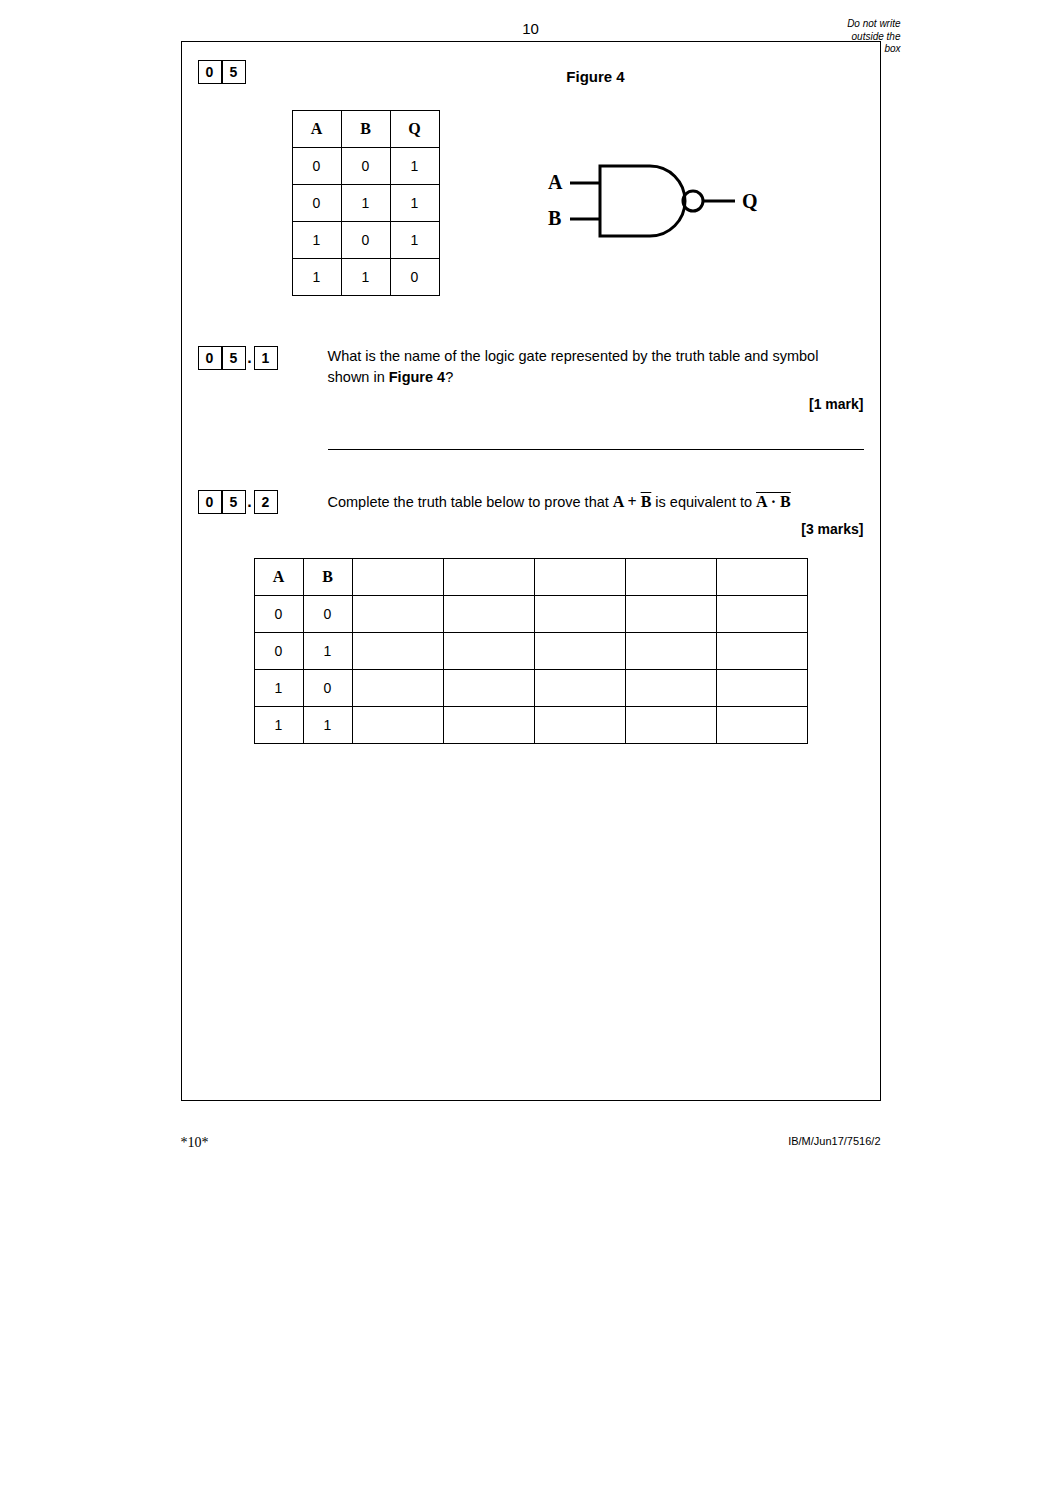Do not write
outside the
box
10
05
Figure 4
| A | B | Q |
| --- | --- | --- |
| 0 | 0 | 1 |
| 0 | 1 | 1 |
| 1 | 0 | 1 |
| 1 | 1 | 0 |
A B Q
05. 1
What is the name of the logic gate represented by the truth table and symbol shown in Figure 4?
[1 mark]
05. 2
Complete the truth table below to prove that A + B is equivalent to A · B
[3 marks]
| A | B | | | | | |
| --- | --- | --- | --- | --- | --- | --- |
| 0 | 0 | | | | | |
| 0 | 1 | | | | | |
| 1 | 0 | | | | | |
| 1 | 1 | | | | | |
*10*
IB/M/Jun17/7516/2